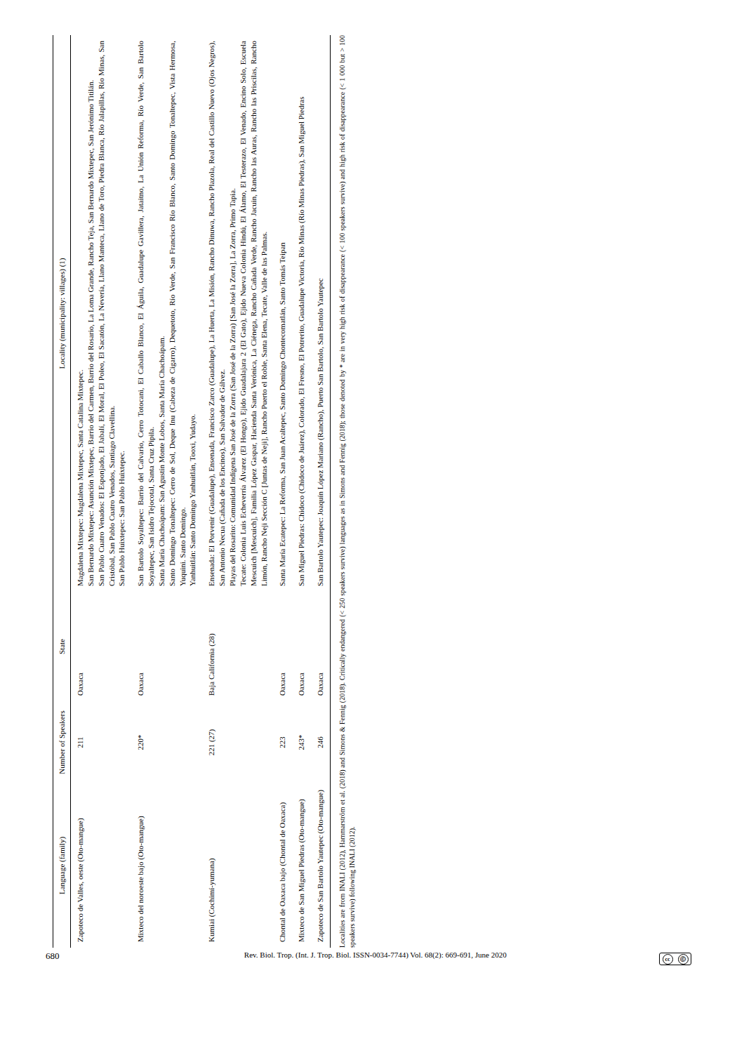| Language (family) | Number of Speakers | State | Locality (municipality: villages) (1) |
| --- | --- | --- | --- |
| Zapoteco de Valles, oeste (Oto-mangue) | 211 | Oaxaca | Magdalena Mixtepec: Magdalena Mixtepec, Santa Catalina Mixtepec. San Bernardo Mixtepec: Asunción Mixtepec, Barrio del Carmen, Barrio del Rosario, La Loma Grande, Rancho Teja, San Bernardo Mixtepec, San Jerónimo Titilán. San Pablo Cuatro Venados: El Esponjado, El Jabalí, El Moral, El Poleo, El Sacatón, La Nevería, Llano Manteca, Llano de Toro, Piedra Blanca, Río Jalapillas, Río Minas, San Cristóbal, San Pablo Cuatro Venados, Santiago Clavellina. San Pablo Huixtepec: San Pablo Huixtepec. |
| Mixteco del noroeste bajo (Oto-mangue) | 220* | Oaxaca | San Bartolo Soyaltepec: Barrio del Calvario, Cerro Totocani, El Caballo Blanco, El Águila, Guadalupe Gavillera, Jataitno, La Unión Reforma, Río Verde, San Bartolo Soyaltepec, San Isidro Tejocotal, Santa Cruz Pipila. Santa María Chachoápam: San Agustín Monte Lobos, Santa María Chachoápam. Santo Domingo Tonaltepec: Cerro de Sol, Deque Inu (Cabeza de Cigarro), Dequetoto, Río Verde, San Francisco Río Blanco, Santo Domingo Tonaltepec, Vista Hermosa, Yuquini. Santo Domingo. Yanhuitlán: Santo Domingo Yanhuitlán, Tooxi, Yudayo. |
| Kumiai (Cochimí-yumana) | 221 (27) | Baja California (28) | Ensenada: El Porvenir (Guadalupe), Ensenada, Francisco Zarco (Guadalupe), La Huerta, La Misión, Rancho Dinuwa, Rancho Plazola, Real del Castillo Nuevo (Ojos Negros), San Antonio Necua (Cañada de los Encinos), San Salvador de Gálvez. Playas del Rosarito: Comunidad Indígena San José de la Zorra (San José de la Zorra) [San José la Zorra], La Zorra, Primo Tapia. Tecate: Colonia Luis Echeverría Álvarez (El Hongo), Ejido Guadalajara 2 (El Gato), Ejido Nueva Colonia Hindú, El Álamo, El Testerazo, El Venado, Encino Solo, Escuela Mescuich [Mescuich], Familia López Gaspar, Hacienda Santa Verónica, La Ciénega, Rancho Cañada Verde, Rancho Jacuin, Rancho las Auras, Rancho las Priscilas, Rancho Limón, Rancho Neji Sección C [Juntas de Neji], Rancho Puerto el Roble, Santa Elena, Tecate, Valle de las Palmas. |
| Chontal de Oaxaca bajo (Chontal de Oaxaca) | 223 | Oaxaca | Santa María Ecatepec: La Reforma, San Juan Acaltepec, Santo Domingo Chontecomatlán, Santo Tomás Teipan |
| Mixteco de San Miguel Piedras (Oto-mangue) | 243* | Oaxaca | San Miguel Piedras: Chidoco (Chidoco de Juárez), Colorado, El Fresno, El Potrerito, Guadalupe Victoria, Río Minas (Río Minas Piedras), San Miguel Piedras |
| Zapoteco de San Bartolo Yautepec (Oto-mangue) | 246 | Oaxaca | San Bartolo Yautepec: Joaquín López Mariano (Rancho), Puerto San Bartolo, San Bartolo Yautepec |
Localities are from INALI (2012), Hammarström et al. (2018) and Simons & Fennig (2018). Critically endangered (< 250 speakers survive) languages as in Simons and Fennig (2018); those denoted by * are in very high risk of disappearance (< 100 speakers survive) and high risk of disappearance (< 1 000 but > 100 speakers survive) following INALI (2012).
680
Rev. Biol. Trop. (Int. J. Trop. Biol. ISSN-0034-7744) Vol. 68(2): 669-691, June 2020
ccⒸ